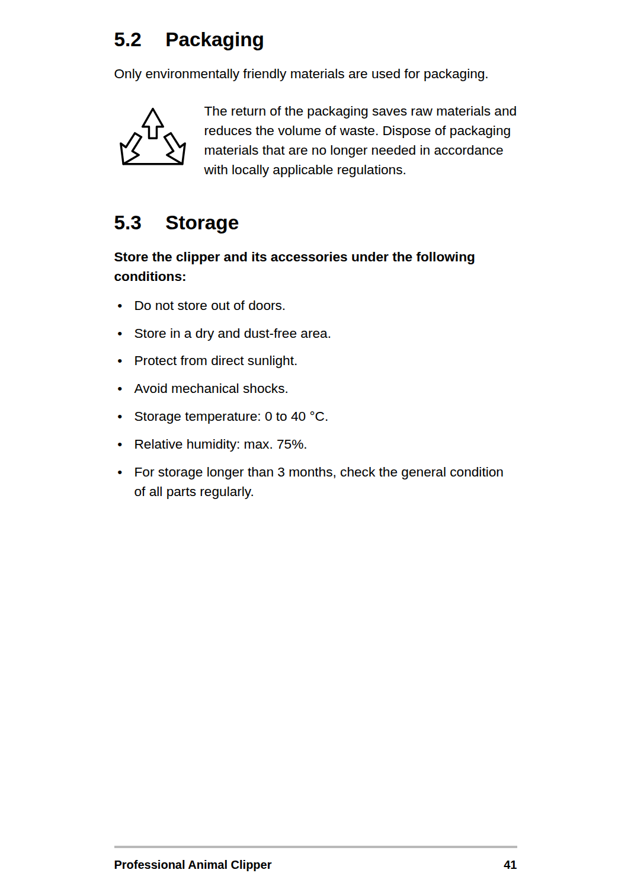5.2 Packaging
Only environmentally friendly materials are used for packaging.
The return of the packaging saves raw materials and reduces the volume of waste. Dispose of packaging materials that are no longer needed in accordance with locally applicable regulations.
5.3 Storage
Store the clipper and its accessories under the following conditions:
Do not store out of doors.
Store in a dry and dust-free area.
Protect from direct sunlight.
Avoid mechanical shocks.
Storage temperature: 0 to 40 °C.
Relative humidity: max. 75%.
For storage longer than 3 months, check the general condition of all parts regularly.
Professional Animal Clipper 41